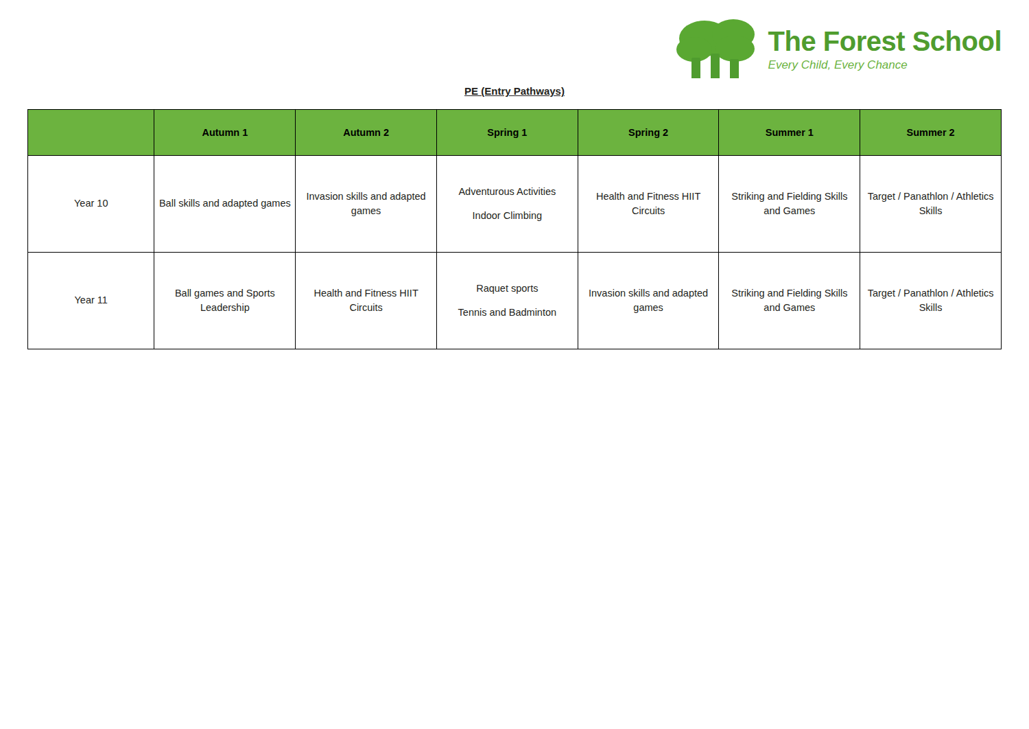The Forest School
Every Child, Every Chance
PE (Entry Pathways)
| | Autumn 1 | Autumn 2 | Spring 1 | Spring 2 | Summer 1 | Summer 2 |
| --- | --- | --- | --- | --- | --- | --- |
| Year 10 | Ball skills and adapted games | Invasion skills and adapted games | Adventurous Activities Indoor Climbing | Health and Fitness HIIT Circuits | Striking and Fielding Skills and Games | Target / Panathlon / Athletics Skills |
| Year 11 | Ball games and Sports Leadership | Health and Fitness HIIT Circuits | Raquet sports Tennis and Badminton | Invasion skills and adapted games | Striking and Fielding Skills and Games | Target / Panathlon / Athletics Skills |